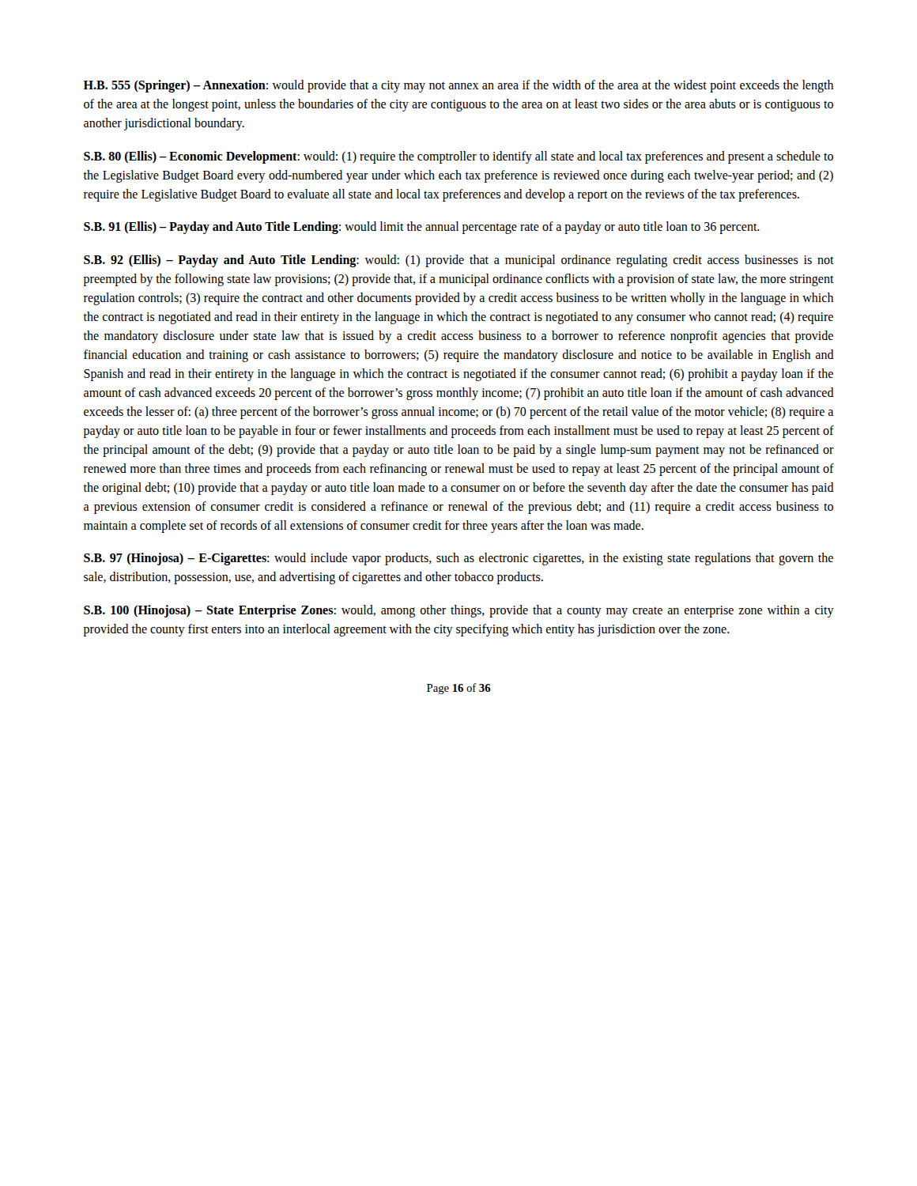H.B. 555 (Springer) – Annexation: would provide that a city may not annex an area if the width of the area at the widest point exceeds the length of the area at the longest point, unless the boundaries of the city are contiguous to the area on at least two sides or the area abuts or is contiguous to another jurisdictional boundary.
S.B. 80 (Ellis) – Economic Development: would: (1) require the comptroller to identify all state and local tax preferences and present a schedule to the Legislative Budget Board every odd-numbered year under which each tax preference is reviewed once during each twelve-year period; and (2) require the Legislative Budget Board to evaluate all state and local tax preferences and develop a report on the reviews of the tax preferences.
S.B. 91 (Ellis) – Payday and Auto Title Lending: would limit the annual percentage rate of a payday or auto title loan to 36 percent.
S.B. 92 (Ellis) – Payday and Auto Title Lending: would: (1) provide that a municipal ordinance regulating credit access businesses is not preempted by the following state law provisions; (2) provide that, if a municipal ordinance conflicts with a provision of state law, the more stringent regulation controls; (3) require the contract and other documents provided by a credit access business to be written wholly in the language in which the contract is negotiated and read in their entirety in the language in which the contract is negotiated to any consumer who cannot read; (4) require the mandatory disclosure under state law that is issued by a credit access business to a borrower to reference nonprofit agencies that provide financial education and training or cash assistance to borrowers; (5) require the mandatory disclosure and notice to be available in English and Spanish and read in their entirety in the language in which the contract is negotiated if the consumer cannot read; (6) prohibit a payday loan if the amount of cash advanced exceeds 20 percent of the borrower’s gross monthly income; (7) prohibit an auto title loan if the amount of cash advanced exceeds the lesser of: (a) three percent of the borrower’s gross annual income; or (b) 70 percent of the retail value of the motor vehicle; (8) require a payday or auto title loan to be payable in four or fewer installments and proceeds from each installment must be used to repay at least 25 percent of the principal amount of the debt; (9) provide that a payday or auto title loan to be paid by a single lump-sum payment may not be refinanced or renewed more than three times and proceeds from each refinancing or renewal must be used to repay at least 25 percent of the principal amount of the original debt; (10) provide that a payday or auto title loan made to a consumer on or before the seventh day after the date the consumer has paid a previous extension of consumer credit is considered a refinance or renewal of the previous debt; and (11) require a credit access business to maintain a complete set of records of all extensions of consumer credit for three years after the loan was made.
S.B. 97 (Hinojosa) – E-Cigarettes: would include vapor products, such as electronic cigarettes, in the existing state regulations that govern the sale, distribution, possession, use, and advertising of cigarettes and other tobacco products.
S.B. 100 (Hinojosa) – State Enterprise Zones: would, among other things, provide that a county may create an enterprise zone within a city provided the county first enters into an interlocal agreement with the city specifying which entity has jurisdiction over the zone.
Page 16 of 36